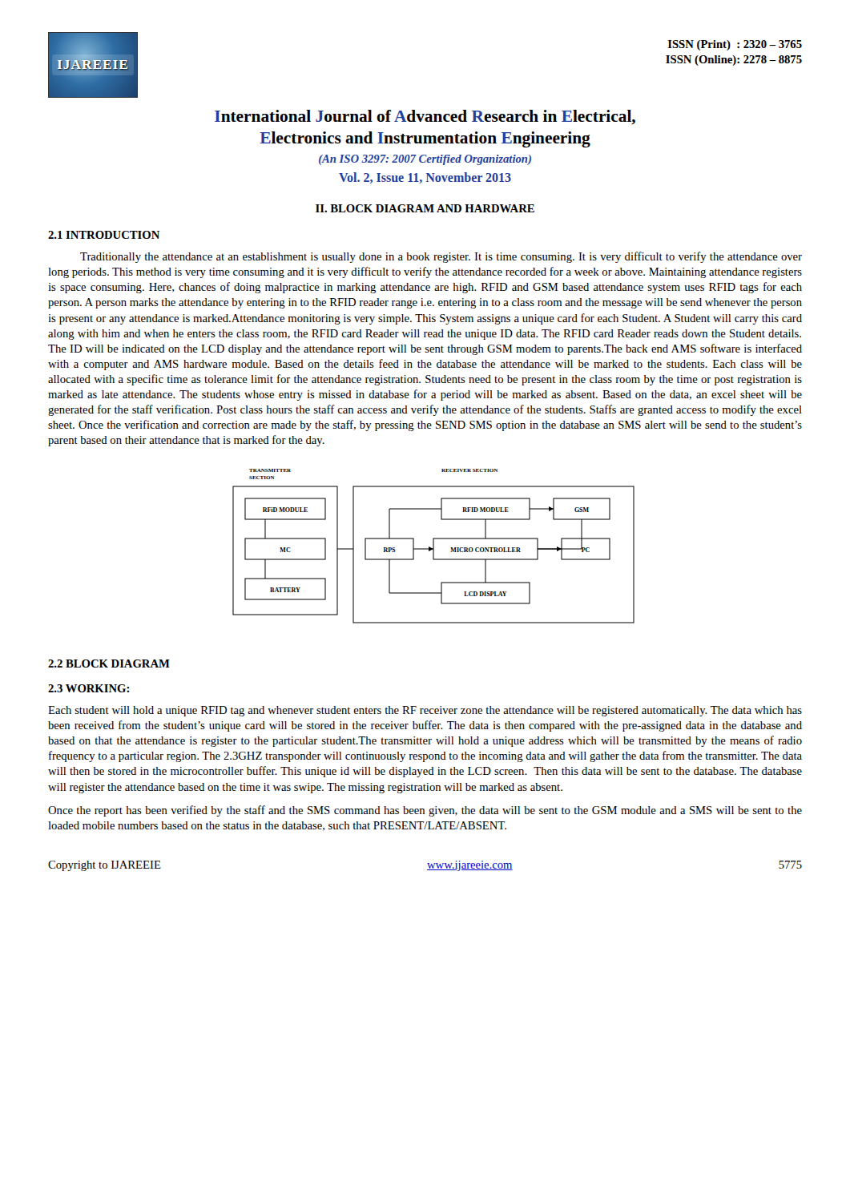IJAREEIE
ISSN (Print) : 2320 – 3765
ISSN (Online): 2278 – 8875
International Journal of Advanced Research in Electrical,
Electronics and Instrumentation Engineering
(An ISO 3297: 2007 Certified Organization)
Vol. 2, Issue 11, November 2013
II. BLOCK DIAGRAM AND HARDWARE
2.1 INTRODUCTION
Traditionally the attendance at an establishment is usually done in a book register. It is time consuming. It is very difficult to verify the attendance over long periods. This method is very time consuming and it is very difficult to verify the attendance recorded for a week or above. Maintaining attendance registers is space consuming. Here, chances of doing malpractice in marking attendance are high. RFID and GSM based attendance system uses RFID tags for each person. A person marks the attendance by entering in to the RFID reader range i.e. entering in to a class room and the message will be send whenever the person is present or any attendance is marked.Attendance monitoring is very simple. This System assigns a unique card for each Student. A Student will carry this card along with him and when he enters the class room, the RFID card Reader will read the unique ID data. The RFID card Reader reads down the Student details. The ID will be indicated on the LCD display and the attendance report will be sent through GSM modem to parents.The back end AMS software is interfaced with a computer and AMS hardware module. Based on the details feed in the database the attendance will be marked to the students. Each class will be allocated with a specific time as tolerance limit for the attendance registration. Students need to be present in the class room by the time or post registration is marked as late attendance. The students whose entry is missed in database for a period will be marked as absent. Based on the data, an excel sheet will be generated for the staff verification. Post class hours the staff can access and verify the attendance of the students. Staffs are granted access to modify the excel sheet. Once the verification and correction are made by the staff, by pressing the SEND SMS option in the database an SMS alert will be send to the student’s parent based on their attendance that is marked for the day.
TRANSMITTER SECTION RECEIVER SECTION RFiD MODULE MC BATTERY RFID MODULE GSM RPS MICRO CONTROLLER PC LCD DISPLAY
2.2 BLOCK DIAGRAM
2.3 WORKING:
Each student will hold a unique RFID tag and whenever student enters the RF receiver zone the attendance will be registered automatically. The data which has been received from the student’s unique card will be stored in the receiver buffer. The data is then compared with the pre-assigned data in the database and based on that the attendance is register to the particular student.The transmitter will hold a unique address which will be transmitted by the means of radio frequency to a particular region. The 2.3GHZ transponder will continuously respond to the incoming data and will gather the data from the transmitter. The data will then be stored in the microcontroller buffer. This unique id will be displayed in the LCD screen. Then this data will be sent to the database. The database will register the attendance based on the time it was swipe. The missing registration will be marked as absent.
Once the report has been verified by the staff and the SMS command has been given, the data will be sent to the GSM module and a SMS will be sent to the loaded mobile numbers based on the status in the database, such that PRESENT/LATE/ABSENT.
Copyright to IJAREEIE
www.ijareeie.com
5775